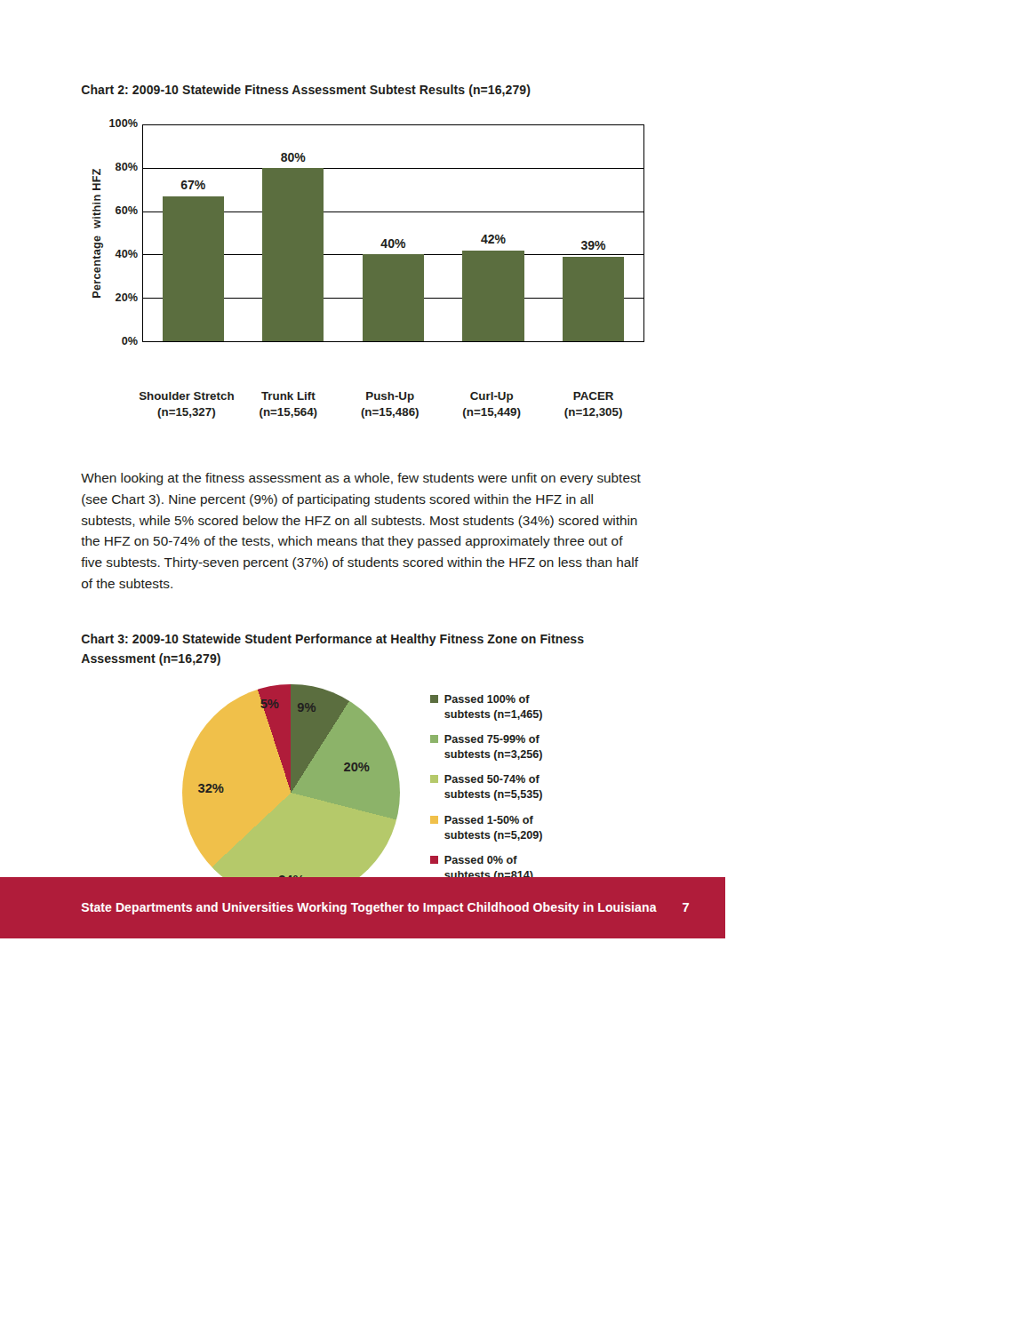Chart 2: 2009-10 Statewide Fitness Assessment Subtest Results (n=16,279)
Percentage within HFZ
100% 80% 60% 40% 20% 0%
67%
80%
40%
42%
39%
Shoulder Stretch
(n=15,327)
Trunk Lift
(n=15,564)
Push-Up
(n=15,486)
Curl-Up
(n=15,449)
PACER
(n=12,305)
When looking at the fitness assessment as a whole, few students were unfit on every subtest (see Chart 3). Nine percent (9%) of participating students scored within the HFZ in all subtests, while 5% scored below the HFZ on all subtests. Most students (34%) scored within the HFZ on 50-74% of the tests, which means that they passed approximately three out of five subtests. Thirty-seven percent (37%) of students scored within the HFZ on less than half of the subtests.
Chart 3: 2009-10 Statewide Student Performance at Healthy Fitness Zone on Fitness Assessment (n=16,279)
9%
20%
34%
32%
5%
Passed 100% of
subtests (n=1,465)
Passed 75-99% of
subtests (n=3,256)
Passed 50-74% of
subtests (n=5,535)
Passed 1-50% of
subtests (n=5,209)
Passed 0% of
subtests (n=814)
State Departments and Universities Working Together to Impact Childhood Obesity in Louisiana
7